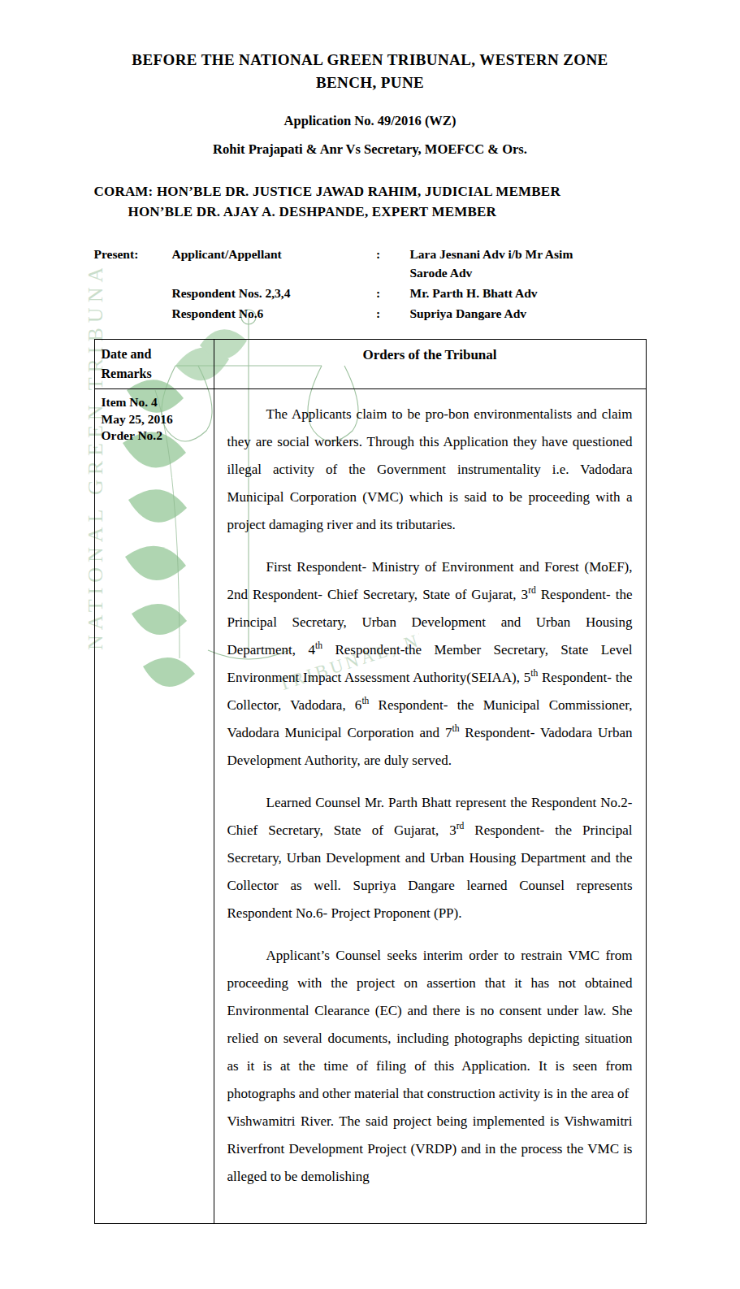NATIONAL GREEN TRIBUNAL TRIBUNAL, NEW DELHI
BEFORE THE NATIONAL GREEN TRIBUNAL, WESTERN ZONE
BENCH, PUNE
Application No. 49/2016 (WZ)
Rohit Prajapati & Anr Vs Secretary, MOEFCC & Ors.
CORAM: HON’BLE DR. JUSTICE JAWAD RAHIM, JUDICIAL MEMBER HON’BLE DR. AJAY A. DESHPANDE, EXPERT MEMBER
| Present: | Applicant/Appellant | : | Lara Jesnani Adv i/b Mr Asim Sarode Adv |
| | Respondent Nos. 2,3,4 | : | Mr. Parth H. Bhatt Adv |
| | Respondent No.6 | : | Supriya Dangare Adv |
| Date and Remarks | Orders of the Tribunal |
| --- | --- |
| Item No. 4 May 25, 2016 Order No.2 | The Applicants claim to be pro-bon environmentalists and claim they are social workers. Through this Application they have questioned illegal activity of the Government instrumentality i.e. Vadodara Municipal Corporation (VMC) which is said to be proceeding with a project damaging river and its tributaries. First Respondent- Ministry of Environment and Forest (MoEF), 2nd Respondent- Chief Secretary, State of Gujarat, 3 rd Respondent- the Principal Secretary, Urban Development and Urban Housing Department, 4 th Respondent-the Member Secretary, State Level Environment Impact Assessment Authority(SEIAA), 5 th Respondent- the Collector, Vadodara, 6 th Respondent- the Municipal Commissioner, Vadodara Municipal Corporation and 7 th Respondent- Vadodara Urban Development Authority, are duly served. Learned Counsel Mr. Parth Bhatt represent the Respondent No.2- Chief Secretary, State of Gujarat, 3 rd Respondent- the Principal Secretary, Urban Development and Urban Housing Department and the Collector as well. Supriya Dangare learned Counsel represents Respondent No.6- Project Proponent (PP). Applicant’s Counsel seeks interim order to restrain VMC from proceeding with the project on assertion that it has not obtained Environmental Clearance (EC) and there is no consent under law. She relied on several documents, including photographs depicting situation as it is at the time of filing of this Application. It is seen from photographs and other material that construction activity is in the area of Vishwamitri River. The said project being implemented is Vishwamitri Riverfront Development Project (VRDP) and in the process the VMC is alleged to be demolishing |